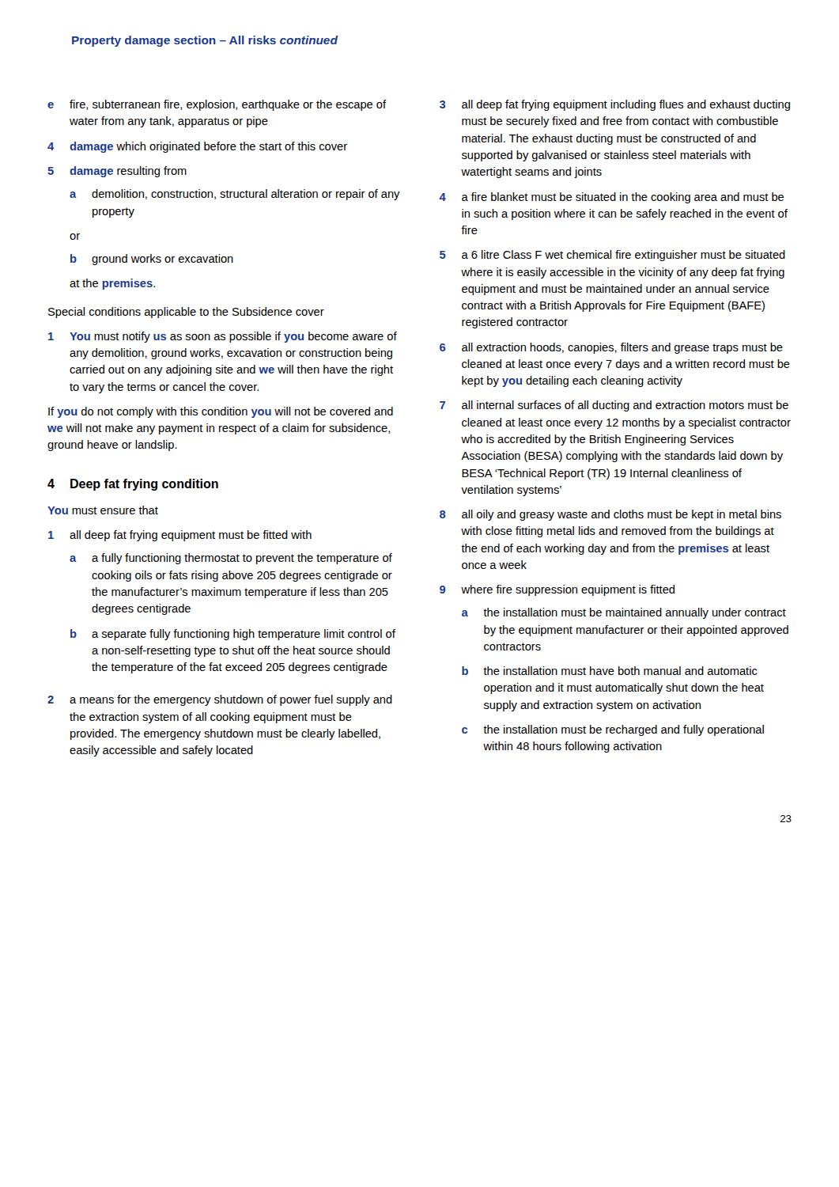Property damage section – All risks continued
e
fire, subterranean fire, explosion, earthquake or the escape of water from any tank, apparatus or pipe
4
damage which originated before the start of this cover
5
damage resulting from
a
demolition, construction, structural alteration or repair of any property
or
b
ground works or excavation
at the premises.
Special conditions applicable to the Subsidence cover
1
You must notify us as soon as possible if you become aware of any demolition, ground works, excavation or construction being carried out on any adjoining site and we will then have the right to vary the terms or cancel the cover.
If you do not comply with this condition you will not be covered and we will not make any payment in respect of a claim for subsidence, ground heave or landslip.
4
Deep fat frying condition
You must ensure that
1
all deep fat frying equipment must be fitted with
a
a fully functioning thermostat to prevent the temperature of cooking oils or fats rising above 205 degrees centigrade or the manufacturer’s maximum temperature if less than 205 degrees centigrade
b
a separate fully functioning high temperature limit control of a non-self-resetting type to shut off the heat source should the temperature of the fat exceed 205 degrees centigrade
2
a means for the emergency shutdown of power fuel supply and the extraction system of all cooking equipment must be provided. The emergency shutdown must be clearly labelled, easily accessible and safely located
3
all deep fat frying equipment including flues and exhaust ducting must be securely fixed and free from contact with combustible material. The exhaust ducting must be constructed of and supported by galvanised or stainless steel materials with watertight seams and joints
4
a fire blanket must be situated in the cooking area and must be in such a position where it can be safely reached in the event of fire
5
a 6 litre Class F wet chemical fire extinguisher must be situated where it is easily accessible in the vicinity of any deep fat frying equipment and must be maintained under an annual service contract with a British Approvals for Fire Equipment (BAFE) registered contractor
6
all extraction hoods, canopies, filters and grease traps must be cleaned at least once every 7 days and a written record must be kept by you detailing each cleaning activity
7
all internal surfaces of all ducting and extraction motors must be cleaned at least once every 12 months by a specialist contractor who is accredited by the British Engineering Services Association (BESA) complying with the standards laid down by BESA ‘Technical Report (TR) 19 Internal cleanliness of ventilation systems’
8
all oily and greasy waste and cloths must be kept in metal bins with close fitting metal lids and removed from the buildings at the end of each working day and from the premises at least once a week
9
where fire suppression equipment is fitted
a
the installation must be maintained annually under contract by the equipment manufacturer or their appointed approved contractors
b
the installation must have both manual and automatic operation and it must automatically shut down the heat supply and extraction system on activation
c
the installation must be recharged and fully operational within 48 hours following activation
23